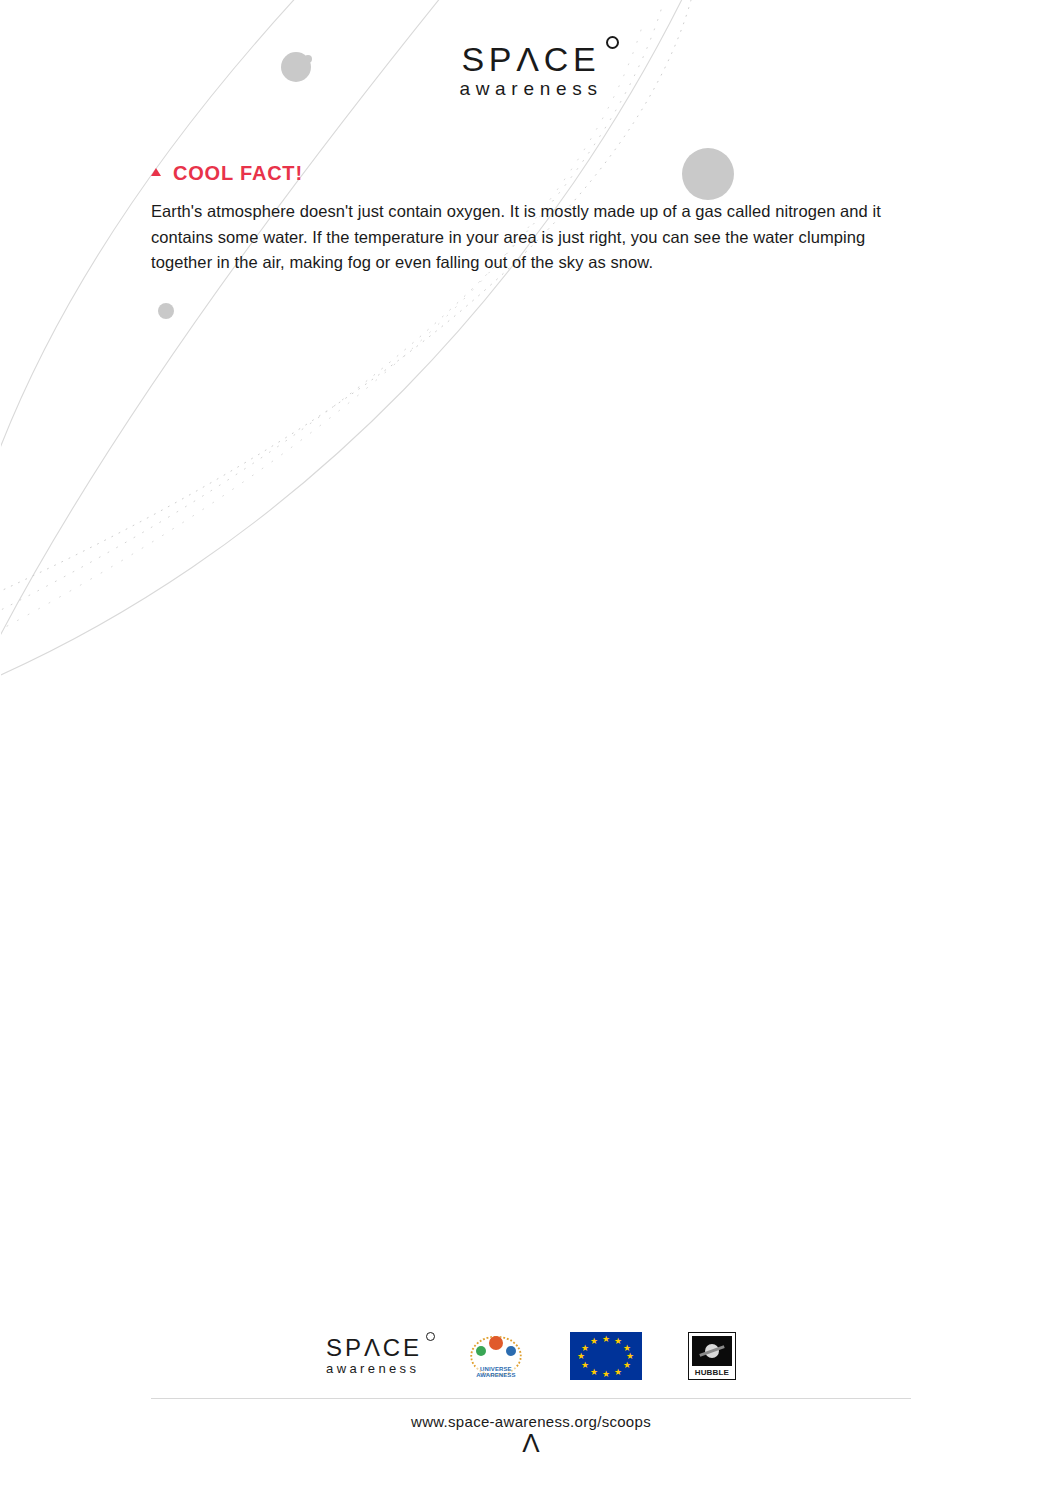SPΛCE
awareness
Cool fact!
Earth's atmosphere doesn't just contain oxygen. It is mostly made up of a gas called nitrogen and it contains some water. If the temperature in your area is just right, you can see the water clumping together in the air, making fog or even falling out of the sky as snow.
SPΛCE
awareness
UNIVERSE
AWARENESS
★ ★ ★ ★ ★ ★ ★ ★ ★ ★ ★ ★
HUBBLE
www.space-awareness.org/scoops
Λ